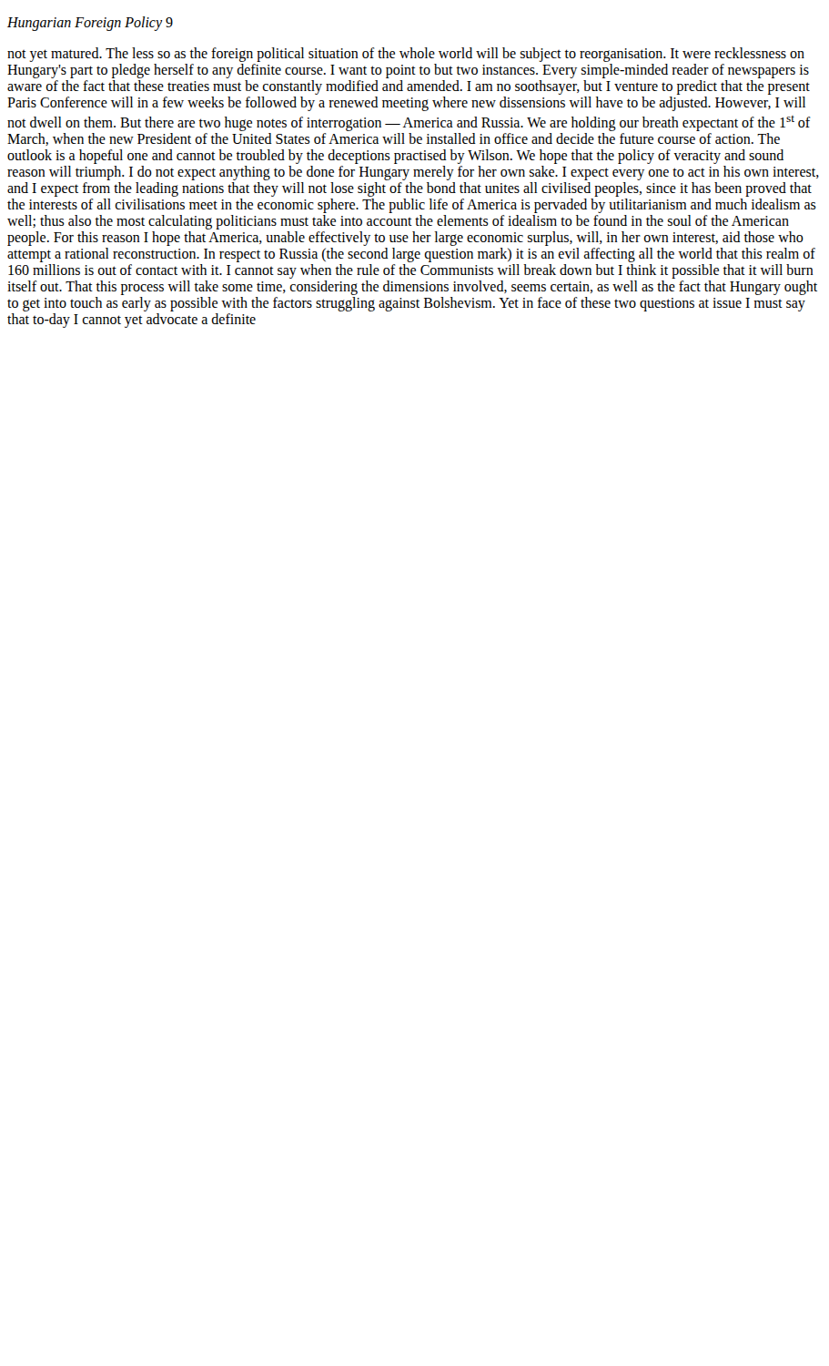Hungarian Foreign Policy 9
not yet matured. The less so as the foreign political situation of the whole world will be subject to reorganisation. It were recklessness on Hungary's part to pledge herself to any definite course. I want to point to but two instances. Every simple-minded reader of newspapers is aware of the fact that these treaties must be constantly modified and amended. I am no soothsayer, but I venture to predict that the present Paris Conference will in a few weeks be followed by a renewed meeting where new dissensions will have to be adjusted. However, I will not dwell on them. But there are two huge notes of interrogation — America and Russia. We are holding our breath expectant of the 1st of March, when the new President of the United States of America will be installed in office and decide the future course of action. The outlook is a hopeful one and cannot be troubled by the deceptions practised by Wilson. We hope that the policy of veracity and sound reason will triumph. I do not expect anything to be done for Hungary merely for her own sake. I expect every one to act in his own interest, and I expect from the leading nations that they will not lose sight of the bond that unites all civilised peoples, since it has been proved that the interests of all civilisations meet in the economic sphere. The public life of America is pervaded by utilitarianism and much idealism as well; thus also the most calculating politicians must take into account the elements of idealism to be found in the soul of the American people. For this reason I hope that America, unable effectively to use her large economic surplus, will, in her own interest, aid those who attempt a rational reconstruction. In respect to Russia (the second large question mark) it is an evil affecting all the world that this realm of 160 millions is out of contact with it. I cannot say when the rule of the Communists will break down but I think it possible that it will burn itself out. That this process will take some time, considering the dimensions involved, seems certain, as well as the fact that Hungary ought to get into touch as early as possible with the factors struggling against Bolshevism. Yet in face of these two questions at issue I must say that to-day I cannot yet advocate a definite